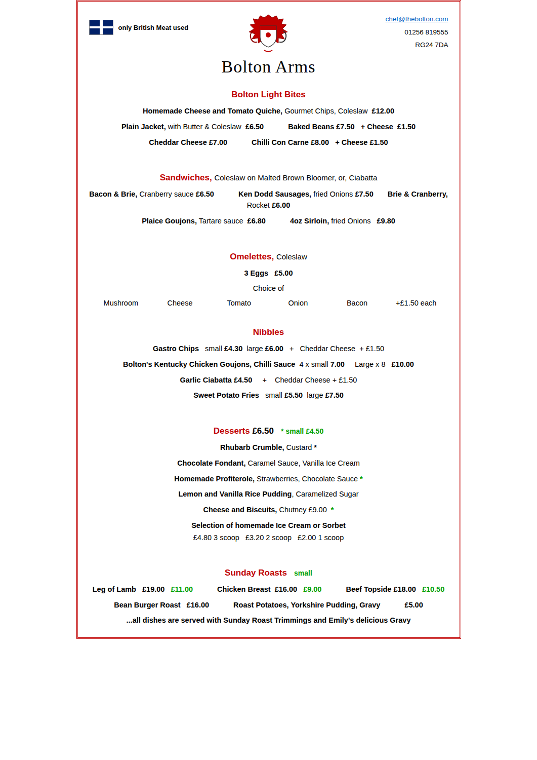only British Meat used
Bolton Arms
chef@thebolton.com
01256 819555
RG24 7DA
Bolton Light Bites
Homemade Cheese and Tomato Quiche, Gourmet Chips, Coleslaw £12.00
Plain Jacket, with Butter & Coleslaw £6.50 Baked Beans £7.50 + Cheese £1.50
Cheddar Cheese £7.00 Chilli Con Carne £8.00 + Cheese £1.50
Sandwiches, Coleslaw on Malted Brown Bloomer, or, Ciabatta
Bacon & Brie, Cranberry sauce £6.50 Ken Dodd Sausages, fried Onions £7.50 Brie & Cranberry, Rocket £6.00
Plaice Goujons, Tartare sauce £6.80 4oz Sirloin, fried Onions £9.80
Omelettes, Coleslaw
3 Eggs £5.00
Choice of
Mushroom
Cheese
Tomato
Onion
Bacon
+£1.50 each
Nibbles
Gastro Chips small £4.30 large £6.00 + Cheddar Cheese + £1.50
Bolton's Kentucky Chicken Goujons, Chilli Sauce 4 x small 7.00 Large x 8 £10.00
Garlic Ciabatta £4.50 + Cheddar Cheese + £1.50
Sweet Potato Fries small £5.50 large £7.50
Desserts £6.50 * small £4.50
Rhubarb Crumble, Custard *
Chocolate Fondant, Caramel Sauce, Vanilla Ice Cream
Homemade Profiterole, Strawberries, Chocolate Sauce *
Lemon and Vanilla Rice Pudding, Caramelized Sugar
Cheese and Biscuits, Chutney £9.00 *
Selection of homemade Ice Cream or Sorbet
£4.80 3 scoop £3.20 2 scoop £2.00 1 scoop
Sunday Roasts small
Leg of Lamb £19.00 £11.00 Chicken Breast £16.00 £9.00 Beef Topside £18.00 £10.50
Bean Burger Roast £16.00 Roast Potatoes, Yorkshire Pudding, Gravy £5.00
...all dishes are served with Sunday Roast Trimmings and Emily's delicious Gravy